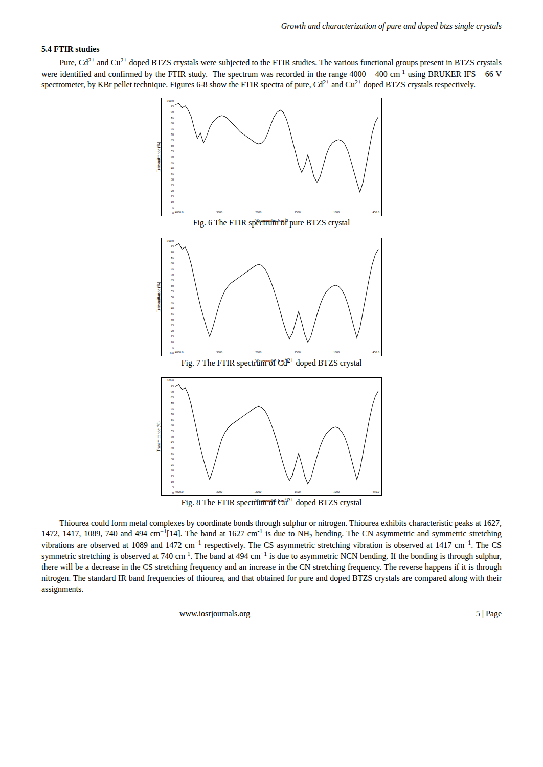Growth and characterization of pure and doped btzs single crystals
5.4 FTIR studies
Pure, Cd2+ and Cu2+ doped BTZS crystals were subjected to the FTIR studies. The various functional groups present in BTZS crystals were identified and confirmed by the FTIR study. The spectrum was recorded in the range 4000 – 400 cm-1 using BRUKER IFS – 66 V spectrometer, by KBr pellet technique. Figures 6-8 show the FTIR spectra of pure, Cd2+ and Cu2+ doped BTZS crystals respectively.
Transmittance (%)
100.095908580757065605550454035302520151050
4000.03000200015001000450.0
Wavenumber (cm-1)
Fig. 6 The FTIR spectrum of pure BTZS crystal
Transmittance (%)
100.095908580757065605550454035302520151050.0
4000.03000200015001000450.0
Wavenumber (cm-1)
Fig. 7 The FTIR spectrum of Cd2+ doped BTZS crystal
Transmittance (%)
100.095908580757065605550454035302520151050
4000.03000200015001000450.0
Wavenumber (cm-1)
Fig. 8 The FTIR spectrum of Cu2+ doped BTZS crystal
Thiourea could form metal complexes by coordinate bonds through sulphur or nitrogen. Thiourea exhibits characteristic peaks at 1627, 1472, 1417, 1089, 740 and 494 cm−1[14]. The band at 1627 cm-1 is due to NH2 bending. The CN asymmetric and symmetric stretching vibrations are observed at 1089 and 1472 cm−1 respectively. The CS asymmetric stretching vibration is observed at 1417 cm−1. The CS symmetric stretching is observed at 740 cm-1. The band at 494 cm−1 is due to asymmetric NCN bending. If the bonding is through sulphur, there will be a decrease in the CS stretching frequency and an increase in the CN stretching frequency. The reverse happens if it is through nitrogen. The standard IR band frequencies of thiourea, and that obtained for pure and doped BTZS crystals are compared along with their assignments.
www.iosrjournals.org 5 | Page